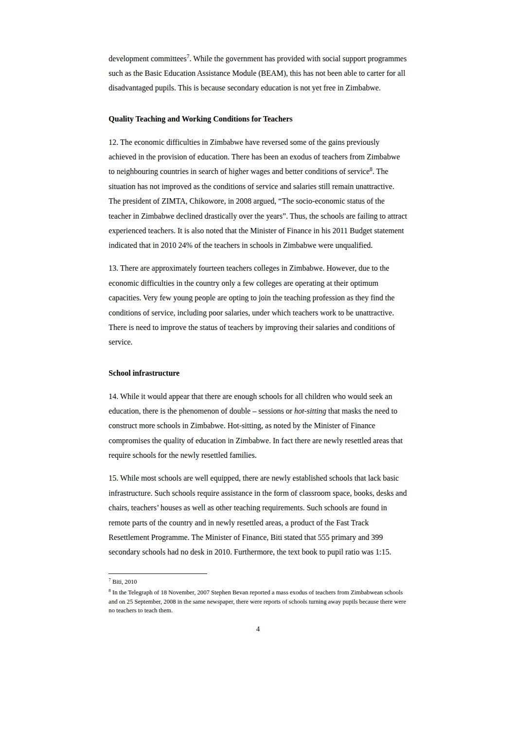development committees7. While the government has provided with social support programmes such as the Basic Education Assistance Module (BEAM), this has not been able to carter for all disadvantaged pupils. This is because secondary education is not yet free in Zimbabwe.
Quality Teaching and Working Conditions for Teachers
12. The economic difficulties in Zimbabwe have reversed some of the gains previously achieved in the provision of education. There has been an exodus of teachers from Zimbabwe to neighbouring countries in search of higher wages and better conditions of service8. The situation has not improved as the conditions of service and salaries still remain unattractive. The president of ZIMTA, Chikowore, in 2008 argued, “The socio-economic status of the teacher in Zimbabwe declined drastically over the years”. Thus, the schools are failing to attract experienced teachers. It is also noted that the Minister of Finance in his 2011 Budget statement indicated that in 2010 24% of the teachers in schools in Zimbabwe were unqualified.
13. There are approximately fourteen teachers colleges in Zimbabwe. However, due to the economic difficulties in the country only a few colleges are operating at their optimum capacities. Very few young people are opting to join the teaching profession as they find the conditions of service, including poor salaries, under which teachers work to be unattractive. There is need to improve the status of teachers by improving their salaries and conditions of service.
School infrastructure
14. While it would appear that there are enough schools for all children who would seek an education, there is the phenomenon of double – sessions or hot-sitting that masks the need to construct more schools in Zimbabwe. Hot-sitting, as noted by the Minister of Finance compromises the quality of education in Zimbabwe. In fact there are newly resettled areas that require schools for the newly resettled families.
15. While most schools are well equipped, there are newly established schools that lack basic infrastructure. Such schools require assistance in the form of classroom space, books, desks and chairs, teachers’ houses as well as other teaching requirements. Such schools are found in remote parts of the country and in newly resettled areas, a product of the Fast Track Resettlement Programme. The Minister of Finance, Biti stated that 555 primary and 399 secondary schools had no desk in 2010. Furthermore, the text book to pupil ratio was 1:15.
7 Biti, 2010
8 In the Telegraph of 18 November, 2007 Stephen Bevan reported a mass exodus of teachers from Zimbabwean schools and on 25 September, 2008 in the same newspaper, there were reports of schools turning away pupils because there were no teachers to teach them.
4